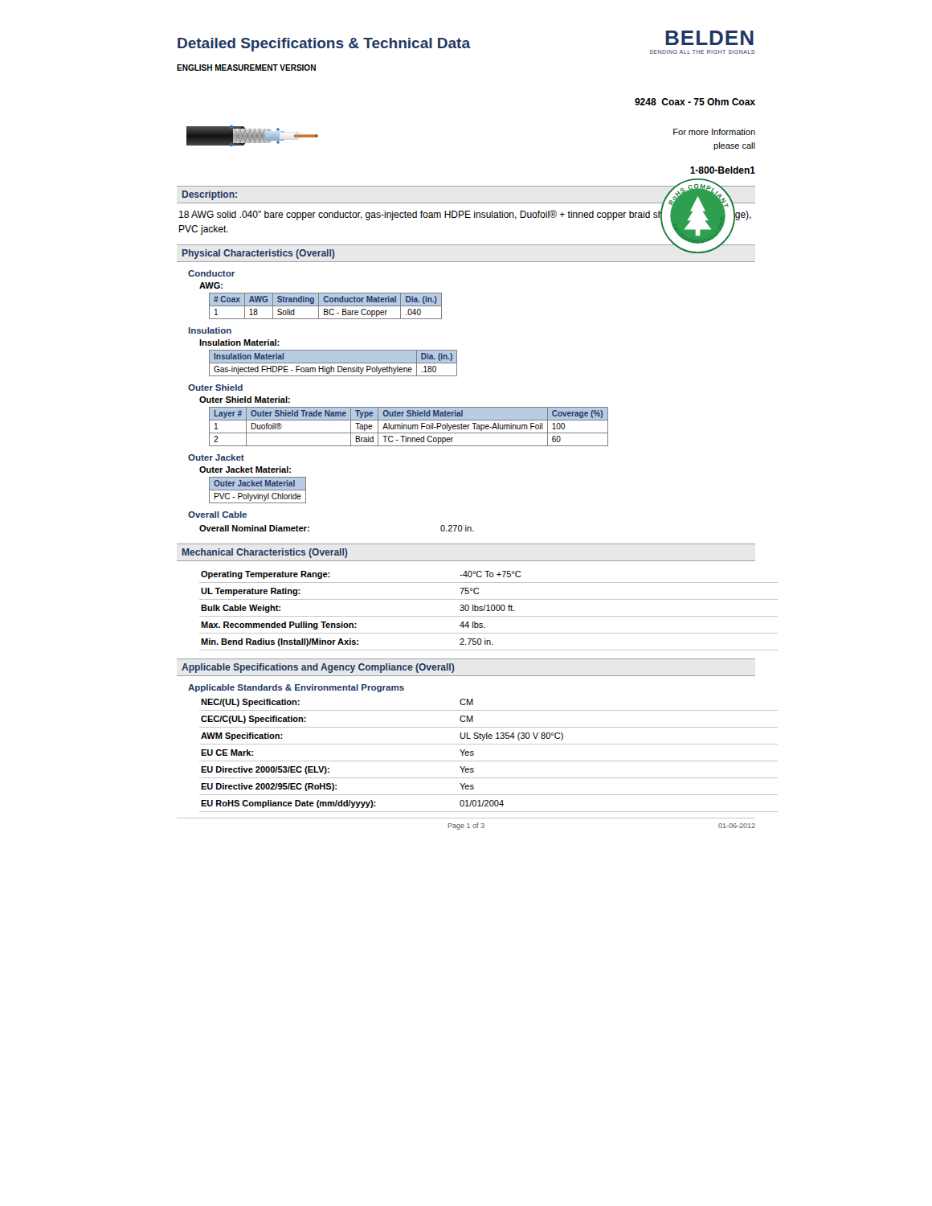Detailed Specifications & Technical Data
ENGLISH MEASUREMENT VERSION
BELDEN
SENDING ALL THE RIGHT SIGNALS
9248 Coax - 75 Ohm Coax
For more Information
please call 1-800-Belden1
RoHS COMPLIANT ENVIRONMENTALLY FRIENDLY
Description:
18 AWG solid .040" bare copper conductor, gas-injected foam HDPE insulation, Duofoil® + tinned copper braid shield (60% coverage), PVC jacket.
Physical Characteristics (Overall)
Conductor
AWG:
| # Coax | AWG | Stranding | Conductor Material | Dia. (in.) |
| --- | --- | --- | --- | --- |
| 1 | 18 | Solid | BC - Bare Copper | .040 |
Insulation
Insulation Material:
| Insulation Material | Dia. (in.) |
| --- | --- |
| Gas-injected FHDPE - Foam High Density Polyethylene | .180 |
Outer Shield
Outer Shield Material:
| Layer # | Outer Shield Trade Name | Type | Outer Shield Material | Coverage (%) |
| --- | --- | --- | --- | --- |
| 1 | Duofoil® | Tape | Aluminum Foil-Polyester Tape-Aluminum Foil | 100 |
| 2 | | Braid | TC - Tinned Copper | 60 |
Outer Jacket
Outer Jacket Material:
| Outer Jacket Material |
| --- |
| PVC - Polyvinyl Chloride |
Overall Cable
Overall Nominal Diameter: 0.270 in.
Mechanical Characteristics (Overall)
| Operating Temperature Range: | -40°C To +75°C |
| UL Temperature Rating: | 75°C |
| Bulk Cable Weight: | 30 lbs/1000 ft. |
| Max. Recommended Pulling Tension: | 44 lbs. |
| Min. Bend Radius (Install)/Minor Axis: | 2.750 in. |
Applicable Specifications and Agency Compliance (Overall)
Applicable Standards & Environmental Programs
| NEC/(UL) Specification: | CM |
| CEC/C(UL) Specification: | CM |
| AWM Specification: | UL Style 1354 (30 V 80°C) |
| EU CE Mark: | Yes |
| EU Directive 2000/53/EC (ELV): | Yes |
| EU Directive 2002/95/EC (RoHS): | Yes |
| EU RoHS Compliance Date (mm/dd/yyyy): | 01/01/2004 |
Page 1 of 3
01-06-2012